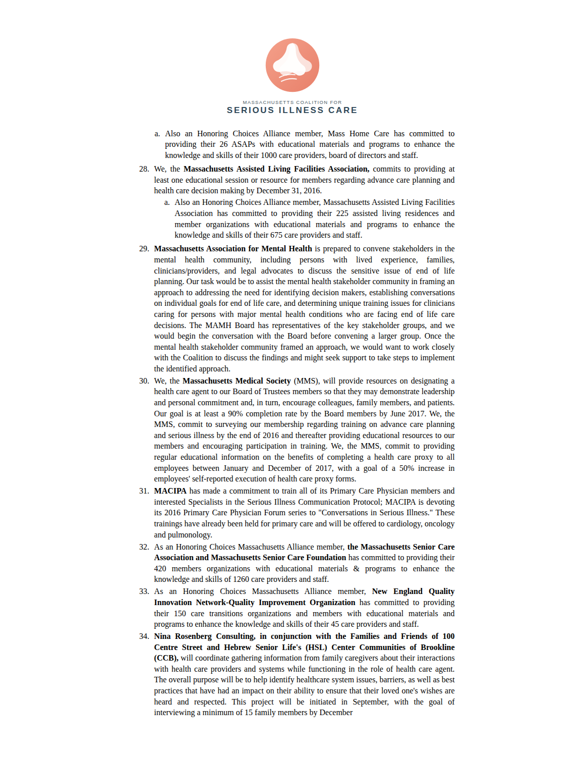Massachusetts Coalition for
Serious Illness Care
Also an Honoring Choices Alliance member, Mass Home Care has committed to providing their 26 ASAPs with educational materials and programs to enhance the knowledge and skills of their 1000 care providers, board of directors and staff.
We, the Massachusetts Assisted Living Facilities Association, commits to providing at least one educational session or resource for members regarding advance care planning and health care decision making by December 31, 2016.
Also an Honoring Choices Alliance member, Massachusetts Assisted Living Facilities Association has committed to providing their 225 assisted living residences and member organizations with educational materials and programs to enhance the knowledge and skills of their 675 care providers and staff.
Massachusetts Association for Mental Health is prepared to convene stakeholders in the mental health community, including persons with lived experience, families, clinicians/providers, and legal advocates to discuss the sensitive issue of end of life planning. Our task would be to assist the mental health stakeholder community in framing an approach to addressing the need for identifying decision makers, establishing conversations on individual goals for end of life care, and determining unique training issues for clinicians caring for persons with major mental health conditions who are facing end of life care decisions. The MAMH Board has representatives of the key stakeholder groups, and we would begin the conversation with the Board before convening a larger group. Once the mental health stakeholder community framed an approach, we would want to work closely with the Coalition to discuss the findings and might seek support to take steps to implement the identified approach.
We, the Massachusetts Medical Society (MMS), will provide resources on designating a health care agent to our Board of Trustees members so that they may demonstrate leadership and personal commitment and, in turn, encourage colleagues, family members, and patients. Our goal is at least a 90% completion rate by the Board members by June 2017. We, the MMS, commit to surveying our membership regarding training on advance care planning and serious illness by the end of 2016 and thereafter providing educational resources to our members and encouraging participation in training. We, the MMS, commit to providing regular educational information on the benefits of completing a health care proxy to all employees between January and December of 2017, with a goal of a 50% increase in employees' self-reported execution of health care proxy forms.
MACIPA has made a commitment to train all of its Primary Care Physician members and interested Specialists in the Serious Illness Communication Protocol; MACIPA is devoting its 2016 Primary Care Physician Forum series to "Conversations in Serious Illness." These trainings have already been held for primary care and will be offered to cardiology, oncology and pulmonology.
As an Honoring Choices Massachusetts Alliance member, the Massachusetts Senior Care Association and Massachusetts Senior Care Foundation has committed to providing their 420 members organizations with educational materials & programs to enhance the knowledge and skills of 1260 care providers and staff.
As an Honoring Choices Massachusetts Alliance member, New England Quality Innovation Network-Quality Improvement Organization has committed to providing their 150 care transitions organizations and members with educational materials and programs to enhance the knowledge and skills of their 45 care providers and staff.
Nina Rosenberg Consulting, in conjunction with the Families and Friends of 100 Centre Street and Hebrew Senior Life's (HSL) Center Communities of Brookline (CCB), will coordinate gathering information from family caregivers about their interactions with health care providers and systems while functioning in the role of health care agent. The overall purpose will be to help identify healthcare system issues, barriers, as well as best practices that have had an impact on their ability to ensure that their loved one's wishes are heard and respected. This project will be initiated in September, with the goal of interviewing a minimum of 15 family members by December